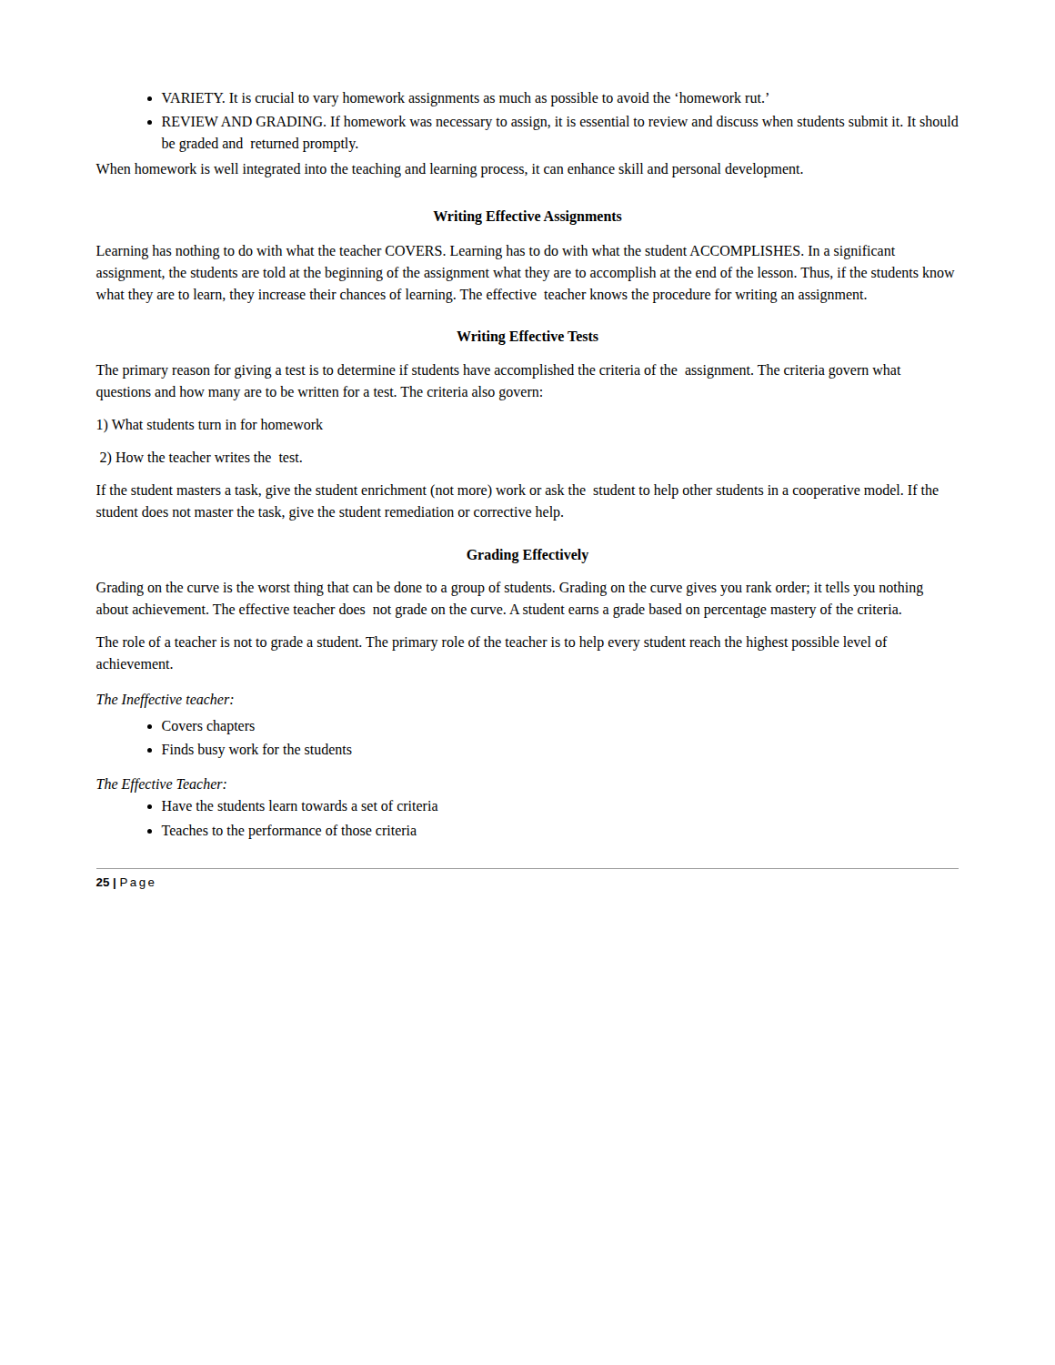VARIETY. It is crucial to vary homework assignments as much as possible to avoid the ‘homework rut.’
REVIEW AND GRADING. If homework was necessary to assign, it is essential to review and discuss when students submit it. It should be graded and returned promptly.
When homework is well integrated into the teaching and learning process, it can enhance skill and personal development.
Writing Effective Assignments
Learning has nothing to do with what the teacher COVERS. Learning has to do with what the student ACCOMPLISHES. In a significant assignment, the students are told at the beginning of the assignment what they are to accomplish at the end of the lesson. Thus, if the students know what they are to learn, they increase their chances of learning. The effective teacher knows the procedure for writing an assignment.
Writing Effective Tests
The primary reason for giving a test is to determine if students have accomplished the criteria of the assignment. The criteria govern what questions and how many are to be written for a test. The criteria also govern:
1) What students turn in for homework
2) How the teacher writes the test.
If the student masters a task, give the student enrichment (not more) work or ask the student to help other students in a cooperative model. If the student does not master the task, give the student remediation or corrective help.
Grading Effectively
Grading on the curve is the worst thing that can be done to a group of students. Grading on the curve gives you rank order; it tells you nothing about achievement. The effective teacher does not grade on the curve. A student earns a grade based on percentage mastery of the criteria.
The role of a teacher is not to grade a student. The primary role of the teacher is to help every student reach the highest possible level of achievement.
The Ineffective teacher:
Covers chapters
Finds busy work for the students
The Effective Teacher:
Have the students learn towards a set of criteria
Teaches to the performance of those criteria
25 | Page